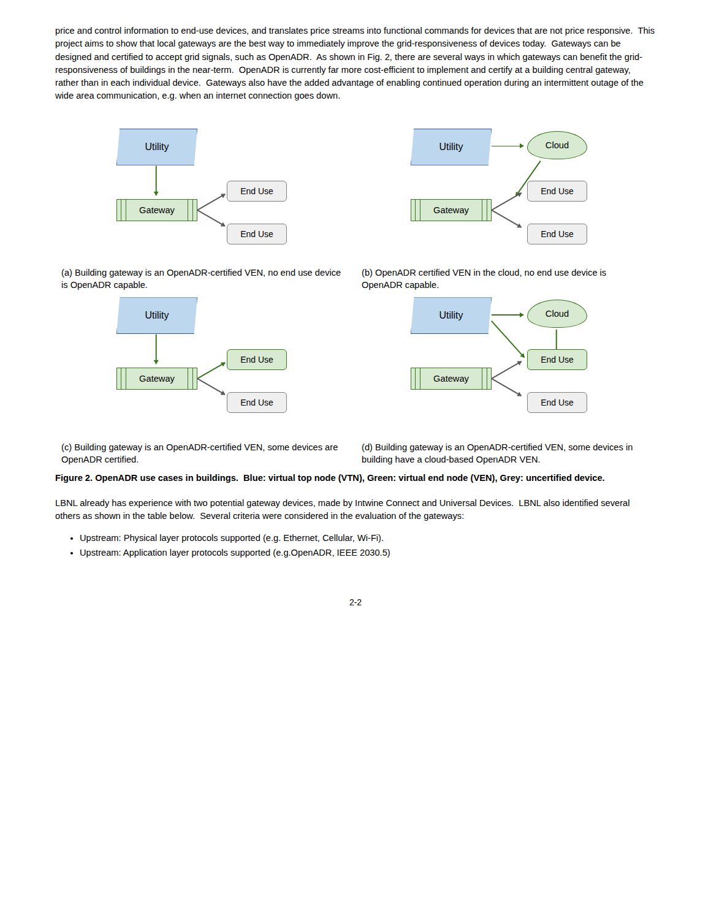price and control information to end-use devices, and translates price streams into functional commands for devices that are not price responsive. This project aims to show that local gateways are the best way to immediately improve the grid-responsiveness of devices today. Gateways can be designed and certified to accept grid signals, such as OpenADR. As shown in Fig. 2, there are several ways in which gateways can benefit the grid-responsiveness of buildings in the near-term. OpenADR is currently far more cost-efficient to implement and certify at a building central gateway, rather than in each individual device. Gateways also have the added advantage of enabling continued operation during an intermittent outage of the wide area communication, e.g. when an internet connection goes down.
| Utility Gateway End Use End Use (a) Building gateway is an OpenADR-certified VEN, no end use device is OpenADR capable. | Utility Cloud Gateway End Use End Use (b) OpenADR certified VEN in the cloud, no end use device is OpenADR capable. |
| Utility Gateway End Use End Use (c) Building gateway is an OpenADR-certified VEN, some devices are OpenADR certified. | Utility Cloud Gateway End Use End Use (d) Building gateway is an OpenADR-certified VEN, some devices in building have a cloud-based OpenADR VEN. |
Figure 2. OpenADR use cases in buildings. Blue: virtual top node (VTN), Green: virtual end node (VEN), Grey: uncertified device.
LBNL already has experience with two potential gateway devices, made by Intwine Connect and Universal Devices. LBNL also identified several others as shown in the table below. Several criteria were considered in the evaluation of the gateways:
Upstream: Physical layer protocols supported (e.g. Ethernet, Cellular, Wi-Fi).
Upstream: Application layer protocols supported (e.g.OpenADR, IEEE 2030.5)
2-2